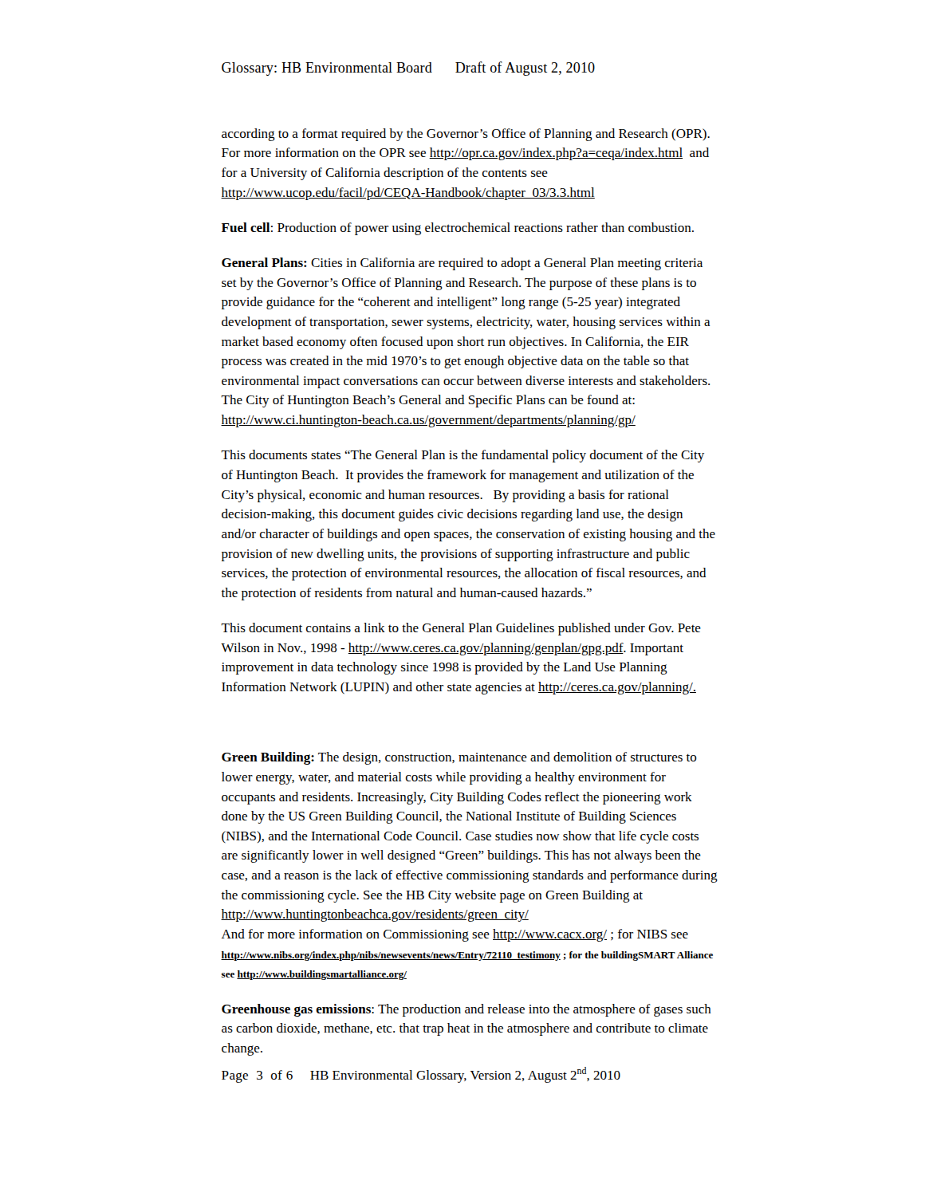Glossary: HB Environmental Board Draft of August 2, 2010
according to a format required by the Governor’s Office of Planning and Research (OPR). For more information on the OPR see http://opr.ca.gov/index.php?a=ceqa/index.html and for a University of California description of the contents see http://www.ucop.edu/facil/pd/CEQA-Handbook/chapter_03/3.3.html
Fuel cell: Production of power using electrochemical reactions rather than combustion.
General Plans: Cities in California are required to adopt a General Plan meeting criteria set by the Governor’s Office of Planning and Research. The purpose of these plans is to provide guidance for the “coherent and intelligent” long range (5-25 year) integrated development of transportation, sewer systems, electricity, water, housing services within a market based economy often focused upon short run objectives. In California, the EIR process was created in the mid 1970’s to get enough objective data on the table so that environmental impact conversations can occur between diverse interests and stakeholders. The City of Huntington Beach’s General and Specific Plans can be found at: http://www.ci.huntington-beach.ca.us/government/departments/planning/gp/
This documents states “The General Plan is the fundamental policy document of the City of Huntington Beach. It provides the framework for management and utilization of the City’s physical, economic and human resources. By providing a basis for rational decision-making, this document guides civic decisions regarding land use, the design and/or character of buildings and open spaces, the conservation of existing housing and the provision of new dwelling units, the provisions of supporting infrastructure and public services, the protection of environmental resources, the allocation of fiscal resources, and the protection of residents from natural and human-caused hazards.”
This document contains a link to the General Plan Guidelines published under Gov. Pete Wilson in Nov., 1998 - http://www.ceres.ca.gov/planning/genplan/gpg.pdf. Important improvement in data technology since 1998 is provided by the Land Use Planning Information Network (LUPIN) and other state agencies at http://ceres.ca.gov/planning/.
Green Building: The design, construction, maintenance and demolition of structures to lower energy, water, and material costs while providing a healthy environment for occupants and residents. Increasingly, City Building Codes reflect the pioneering work done by the US Green Building Council, the National Institute of Building Sciences (NIBS), and the International Code Council. Case studies now show that life cycle costs are significantly lower in well designed “Green” buildings. This has not always been the case, and a reason is the lack of effective commissioning standards and performance during the commissioning cycle. See the HB City website page on Green Building at http://www.huntingtonbeachca.gov/residents/green_city/
And for more information on Commissioning see http://www.cacx.org/ ; for NIBS see
http://www.nibs.org/index.php/nibs/newsevents/news/Entry/72110_testimony ; for the buildingSMART Alliance see http://www.buildingsmartalliance.org/
Greenhouse gas emissions: The production and release into the atmosphere of gases such as carbon dioxide, methane, etc. that trap heat in the atmosphere and contribute to climate change.
Page 3 of 6 HB Environmental Glossary, Version 2, August 2nd, 2010